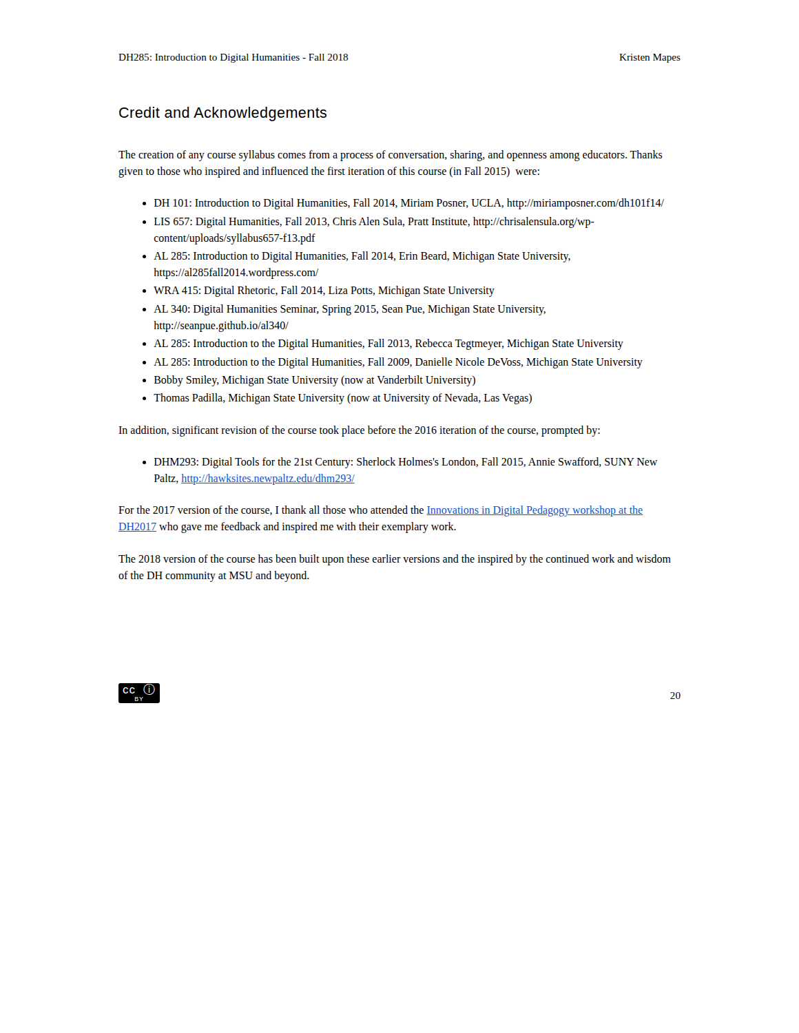DH285: Introduction to Digital Humanities - Fall 2018 Kristen Mapes
Credit and Acknowledgements
The creation of any course syllabus comes from a process of conversation, sharing, and openness among educators. Thanks given to those who inspired and influenced the first iteration of this course (in Fall 2015) were:
DH 101: Introduction to Digital Humanities, Fall 2014, Miriam Posner, UCLA, http://miriamposner.com/dh101f14/
LIS 657: Digital Humanities, Fall 2013, Chris Alen Sula, Pratt Institute, http://chrisalensula.org/wp-content/uploads/syllabus657-f13.pdf
AL 285: Introduction to Digital Humanities, Fall 2014, Erin Beard, Michigan State University, https://al285fall2014.wordpress.com/
WRA 415: Digital Rhetoric, Fall 2014, Liza Potts, Michigan State University
AL 340: Digital Humanities Seminar, Spring 2015, Sean Pue, Michigan State University, http://seanpue.github.io/al340/
AL 285: Introduction to the Digital Humanities, Fall 2013, Rebecca Tegtmeyer, Michigan State University
AL 285: Introduction to the Digital Humanities, Fall 2009, Danielle Nicole DeVoss, Michigan State University
Bobby Smiley, Michigan State University (now at Vanderbilt University)
Thomas Padilla, Michigan State University (now at University of Nevada, Las Vegas)
In addition, significant revision of the course took place before the 2016 iteration of the course, prompted by:
DHM293: Digital Tools for the 21st Century: Sherlock Holmes's London, Fall 2015, Annie Swafford, SUNY New Paltz, http://hawksites.newpaltz.edu/dhm293/
For the 2017 version of the course, I thank all those who attended the Innovations in Digital Pedagogy workshop at the DH2017 who gave me feedback and inspired me with their exemplary work.
The 2018 version of the course has been built upon these earlier versions and the inspired by the continued work and wisdom of the DH community at MSU and beyond.
cc ⓘ BY 20